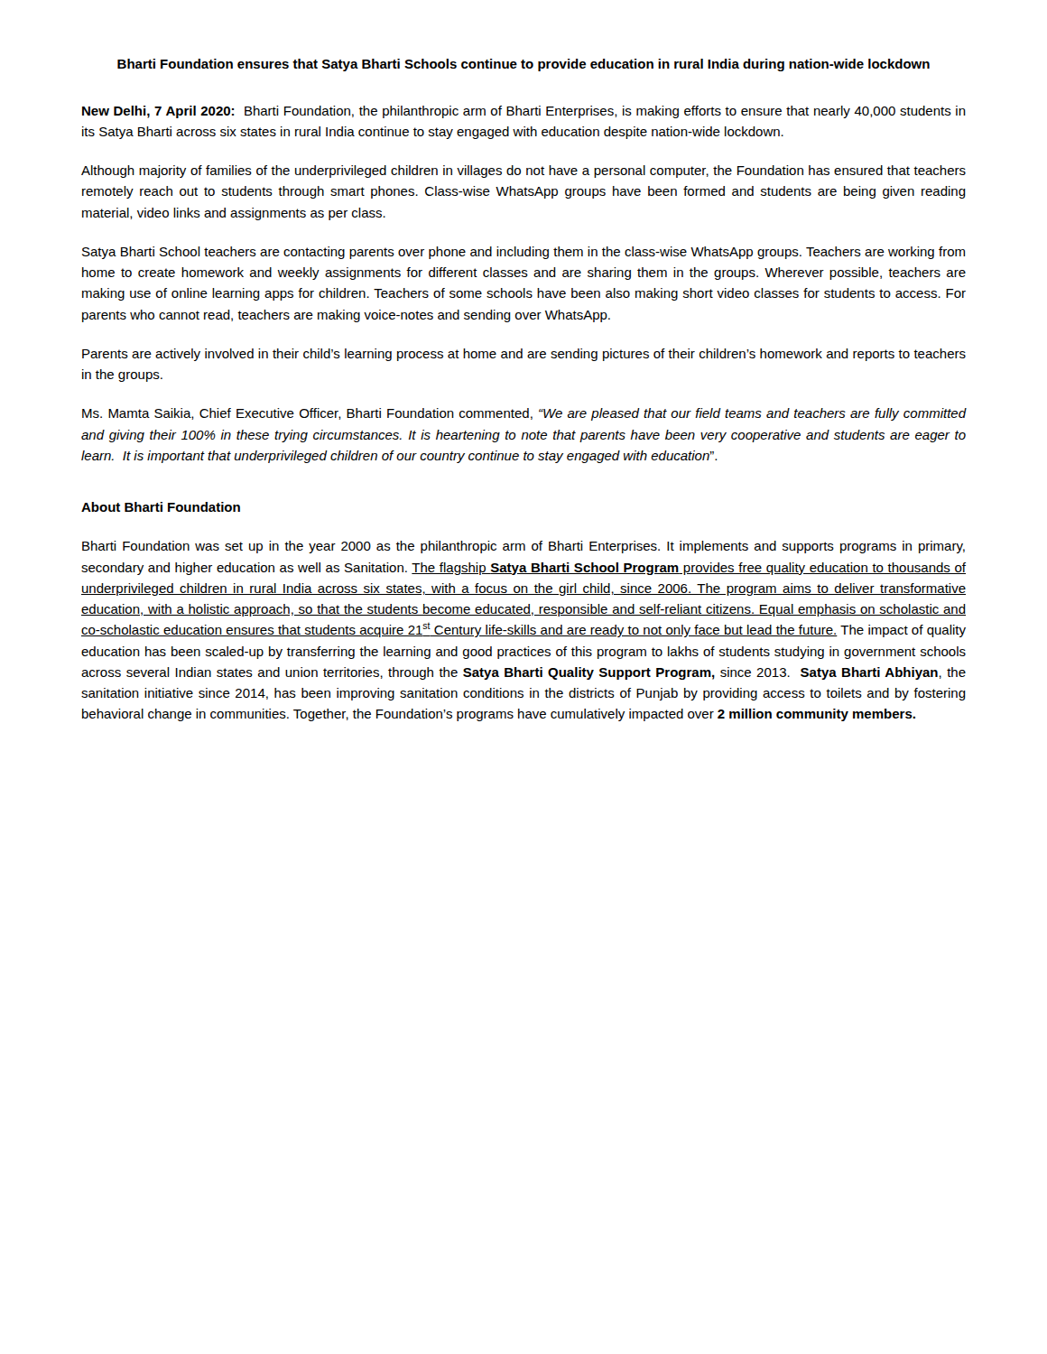Bharti Foundation ensures that Satya Bharti Schools continue to provide education in rural India during nation-wide lockdown
New Delhi, 7 April 2020: Bharti Foundation, the philanthropic arm of Bharti Enterprises, is making efforts to ensure that nearly 40,000 students in its Satya Bharti across six states in rural India continue to stay engaged with education despite nation-wide lockdown.
Although majority of families of the underprivileged children in villages do not have a personal computer, the Foundation has ensured that teachers remotely reach out to students through smart phones. Class-wise WhatsApp groups have been formed and students are being given reading material, video links and assignments as per class.
Satya Bharti School teachers are contacting parents over phone and including them in the class-wise WhatsApp groups. Teachers are working from home to create homework and weekly assignments for different classes and are sharing them in the groups. Wherever possible, teachers are making use of online learning apps for children. Teachers of some schools have been also making short video classes for students to access. For parents who cannot read, teachers are making voice-notes and sending over WhatsApp.
Parents are actively involved in their child’s learning process at home and are sending pictures of their children’s homework and reports to teachers in the groups.
Ms. Mamta Saikia, Chief Executive Officer, Bharti Foundation commented, “We are pleased that our field teams and teachers are fully committed and giving their 100% in these trying circumstances. It is heartening to note that parents have been very cooperative and students are eager to learn. It is important that underprivileged children of our country continue to stay engaged with education”.
About Bharti Foundation
Bharti Foundation was set up in the year 2000 as the philanthropic arm of Bharti Enterprises. It implements and supports programs in primary, secondary and higher education as well as Sanitation. The flagship Satya Bharti School Program provides free quality education to thousands of underprivileged children in rural India across six states, with a focus on the girl child, since 2006. The program aims to deliver transformative education, with a holistic approach, so that the students become educated, responsible and self-reliant citizens. Equal emphasis on scholastic and co-scholastic education ensures that students acquire 21st Century life-skills and are ready to not only face but lead the future. The impact of quality education has been scaled-up by transferring the learning and good practices of this program to lakhs of students studying in government schools across several Indian states and union territories, through the Satya Bharti Quality Support Program, since 2013. Satya Bharti Abhiyan, the sanitation initiative since 2014, has been improving sanitation conditions in the districts of Punjab by providing access to toilets and by fostering behavioral change in communities. Together, the Foundation’s programs have cumulatively impacted over 2 million community members.